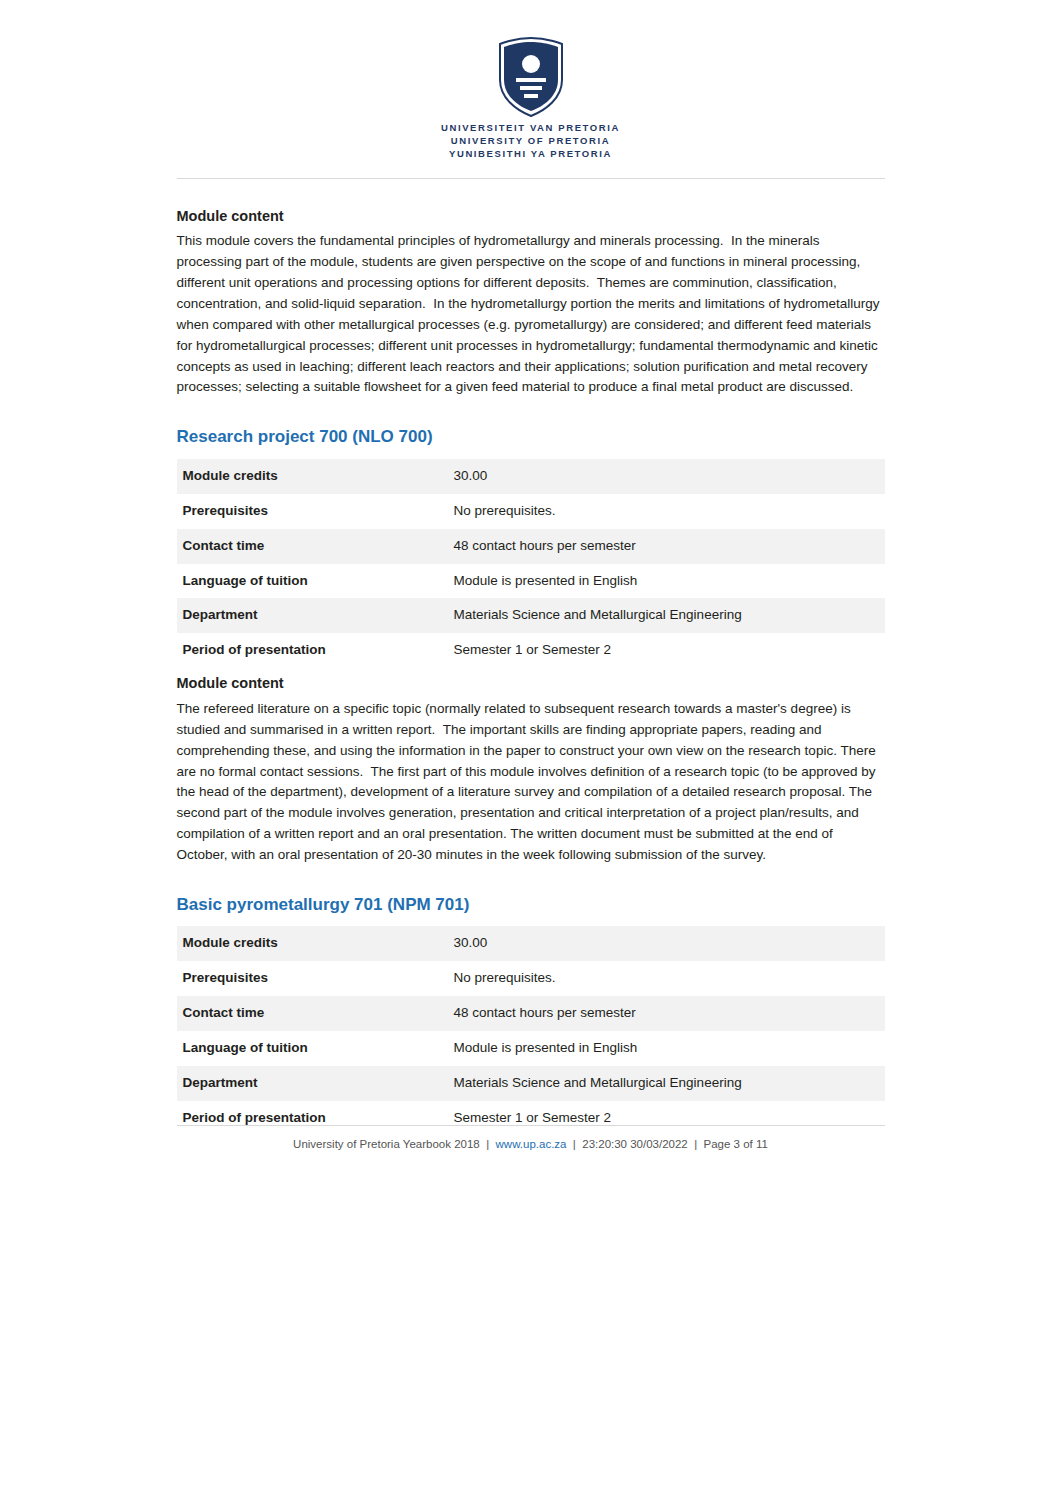UNIVERSITEIT VAN PRETORIA
UNIVERSITY OF PRETORIA
YUNIBESITHI YA PRETORIA
Module content
This module covers the fundamental principles of hydrometallurgy and minerals processing. In the minerals processing part of the module, students are given perspective on the scope of and functions in mineral processing, different unit operations and processing options for different deposits. Themes are comminution, classification, concentration, and solid-liquid separation. In the hydrometallurgy portion the merits and limitations of hydrometallurgy when compared with other metallurgical processes (e.g. pyrometallurgy) are considered; and different feed materials for hydrometallurgical processes; different unit processes in hydrometallurgy; fundamental thermodynamic and kinetic concepts as used in leaching; different leach reactors and their applications; solution purification and metal recovery processes; selecting a suitable flowsheet for a given feed material to produce a final metal product are discussed.
Research project 700 (NLO 700)
| Module credits | 30.00 |
| Prerequisites | No prerequisites. |
| Contact time | 48 contact hours per semester |
| Language of tuition | Module is presented in English |
| Department | Materials Science and Metallurgical Engineering |
| Period of presentation | Semester 1 or Semester 2 |
Module content
The refereed literature on a specific topic (normally related to subsequent research towards a master's degree) is studied and summarised in a written report. The important skills are finding appropriate papers, reading and comprehending these, and using the information in the paper to construct your own view on the research topic. There are no formal contact sessions. The first part of this module involves definition of a research topic (to be approved by the head of the department), development of a literature survey and compilation of a detailed research proposal. The second part of the module involves generation, presentation and critical interpretation of a project plan/results, and compilation of a written report and an oral presentation. The written document must be submitted at the end of October, with an oral presentation of 20-30 minutes in the week following submission of the survey.
Basic pyrometallurgy 701 (NPM 701)
| Module credits | 30.00 |
| Prerequisites | No prerequisites. |
| Contact time | 48 contact hours per semester |
| Language of tuition | Module is presented in English |
| Department | Materials Science and Metallurgical Engineering |
| Period of presentation | Semester 1 or Semester 2 |
University of Pretoria Yearbook 2018 | www.up.ac.za | 23:20:30 30/03/2022 | Page 3 of 11